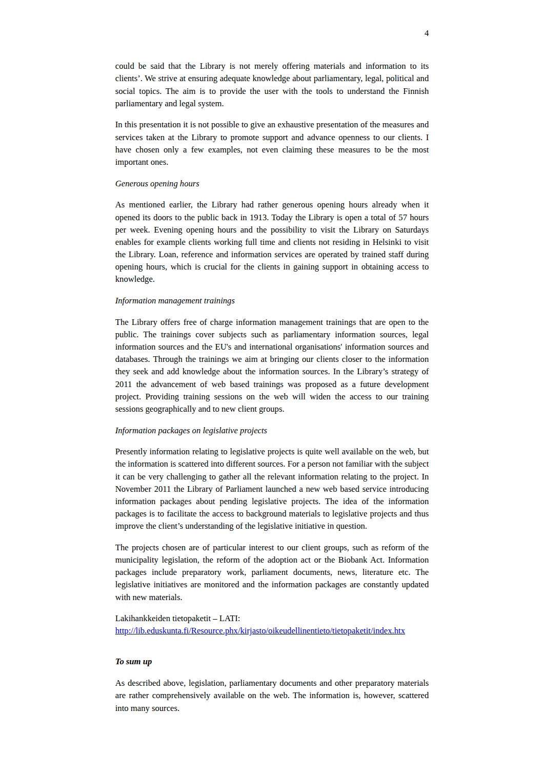4
could be said that the Library is not merely offering materials and information to its clients’. We strive at ensuring adequate knowledge about parliamentary, legal, political and social topics. The aim is to provide the user with the tools to understand the Finnish parliamentary and legal system.
In this presentation it is not possible to give an exhaustive presentation of the measures and services taken at the Library to promote support and advance openness to our clients. I have chosen only a few examples, not even claiming these measures to be the most important ones.
Generous opening hours
As mentioned earlier, the Library had rather generous opening hours already when it opened its doors to the public back in 1913. Today the Library is open a total of 57 hours per week. Evening opening hours and the possibility to visit the Library on Saturdays enables for example clients working full time and clients not residing in Helsinki to visit the Library. Loan, reference and information services are operated by trained staff during opening hours, which is crucial for the clients in gaining support in obtaining access to knowledge.
Information management trainings
The Library offers free of charge information management trainings that are open to the public. The trainings cover subjects such as parliamentary information sources, legal information sources and the EU's and international organisations' information sources and databases. Through the trainings we aim at bringing our clients closer to the information they seek and add knowledge about the information sources. In the Library’s strategy of 2011 the advancement of web based trainings was proposed as a future development project. Providing training sessions on the web will widen the access to our training sessions geographically and to new client groups.
Information packages on legislative projects
Presently information relating to legislative projects is quite well available on the web, but the information is scattered into different sources. For a person not familiar with the subject it can be very challenging to gather all the relevant information relating to the project. In November 2011 the Library of Parliament launched a new web based service introducing information packages about pending legislative projects. The idea of the information packages is to facilitate the access to background materials to legislative projects and thus improve the client’s understanding of the legislative initiative in question.
The projects chosen are of particular interest to our client groups, such as reform of the municipality legislation, the reform of the adoption act or the Biobank Act. Information packages include preparatory work, parliament documents, news, literature etc. The legislative initiatives are monitored and the information packages are constantly updated with new materials.
Lakihankkeiden tietopaketit – LATI:
http://lib.eduskunta.fi/Resource.phx/kirjasto/oikeudellinentieto/tietopaketit/index.htx
To sum up
As described above, legislation, parliamentary documents and other preparatory materials are rather comprehensively available on the web. The information is, however, scattered into many sources.